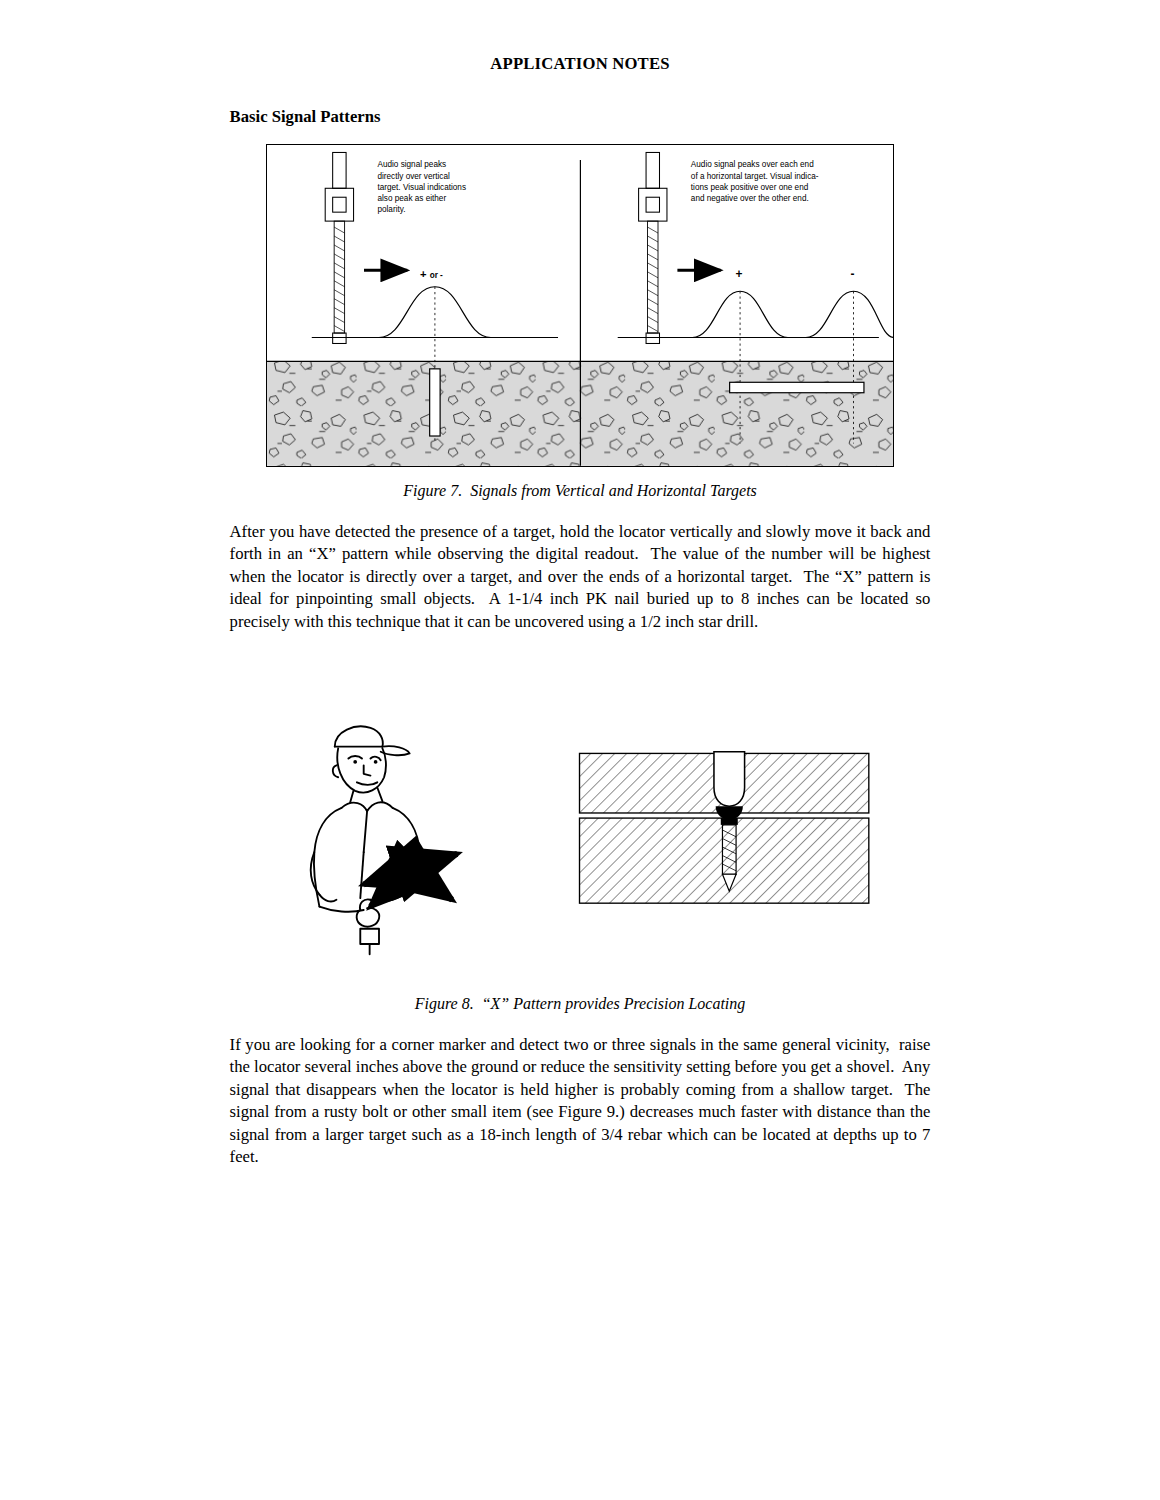APPLICATION NOTES
Basic Signal Patterns
Audio signal peaks directly over vertical target. Visual indications also peak as either polarity. + or - Audio signal peaks over each end of a horizontal target. Visual indica- tions peak positive over one end and negative over the other end. + -
Figure 7. Signals from Vertical and Horizontal Targets
After you have detected the presence of a target, hold the locator vertically and slowly move it back and forth in an “X” pattern while observing the digital readout. The value of the number will be highest when the locator is directly over a target, and over the ends of a horizontal target. The “X” pattern is ideal for pinpointing small objects. A 1-1/4 inch PK nail buried up to 8 inches can be located so precisely with this technique that it can be uncovered using a 1/2 inch star drill.
Figure 8. “X” Pattern provides Precision Locating
If you are looking for a corner marker and detect two or three signals in the same general vicinity, raise the locator several inches above the ground or reduce the sensitivity setting before you get a shovel. Any signal that disappears when the locator is held higher is probably coming from a shallow target. The signal from a rusty bolt or other small item (see Figure 9.) decreases much faster with distance than the signal from a larger target such as a 18-inch length of 3/4 rebar which can be located at depths up to 7 feet.